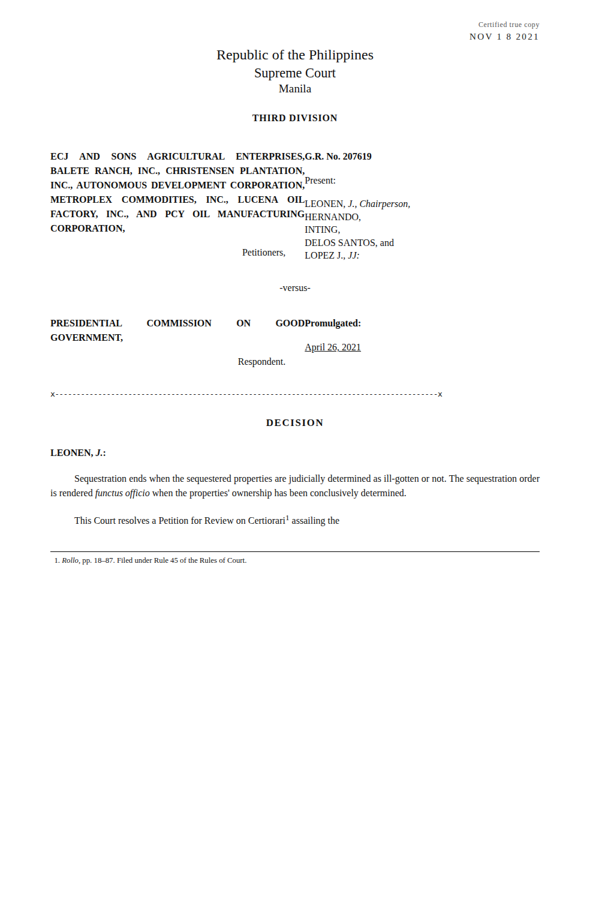Certified true copy
NOV 1 8 2021
Republic of the Philippines
Supreme Court
Manila
THIRD DIVISION
| ECJ AND SONS AGRICULTURAL ENTERPRISES, BALETE RANCH, INC., CHRISTENSEN PLANTATION, INC., AUTONOMOUS DEVELOPMENT CORPORATION, METROPLEX COMMODITIES, INC., LUCENA OIL FACTORY, INC., and PCY OIL MANUFACTURING CORPORATION, Petitioners, | G.R. No. 207619 Present: LEONEN, J., Chairperson, HERNANDO, INTING, DELOS SANTOS, and LOPEZ J., JJ: |
-versus-
| PRESIDENTIAL COMMISSION ON GOOD GOVERNMENT, Respondent. | Promulgated: April 26, 2021 |
x-----------------------------------------------------------------------------------------x
DECISION
LEONEN, J.:
Sequestration ends when the sequestered properties are judicially determined as ill-gotten or not. The sequestration order is rendered functus officio when the properties' ownership has been conclusively determined.
This Court resolves a Petition for Review on Certiorari1 assailing the
Rollo, pp. 18–87. Filed under Rule 45 of the Rules of Court.